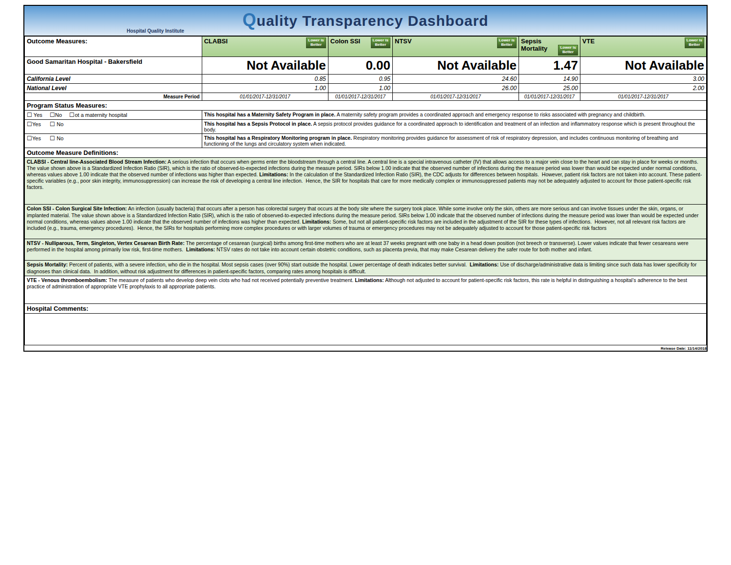Quality Transparency Dashboard
Hospital Quality Institute
| Outcome Measures: | CLABSI Lower is Better | Colon SSI Lower is Better | NTSV Lower is Better | Sepsis Mortality Lower is Better | VTE Lower is Better |
| Good Samaritan Hospital - Bakersfield | Not Available | 0.00 | Not Available | 1.47 | Not Available |
| California Level | 0.85 | 0.95 | 24.60 | 14.90 | 3.00 |
| National Level | 1.00 | 1.00 | 26.00 | 25.00 | 2.00 |
| Measure Period | 01/01/2017-12/31/2017 | 01/01/2017-12/31/2017 | 01/01/2017-12/31/2017 | 01/01/2017-12/31/2017 | 01/01/2017-12/31/2017 |
| Program Status Measures: |
| ☐ Yes ☐ No ☐ ot a maternity hospital | This hospital has a Maternity Safety Program in place. A maternity safety program provides a coordinated approach and emergency response to risks associated with pregnancy and childbirth. |
| ☐ Yes ☐ No | This hospital has a Sepsis Protocol in place. A sepsis protocol provides guidance for a coordinated approach to identification and treatment of an infection and inflammatory response which is present throughout the body. |
| ☐ Yes ☐ No | This hospital has a Respiratory Monitoring program in place. Respiratory monitoring provides guidance for assessment of risk of respiratory depression, and includes continuous monitoring of breathing and functioning of the lungs and circulatory system when indicated. |
| Outcome Measure Definitions: |
| CLABSI - Central line-Associated Blood Stream Infection: A serious infection that occurs when germs enter the bloodstream through a central line. A central line is a special intravenous catheter (IV) that allows access to a major vein close to the heart and can stay in place for weeks or months. The value shown above is a Standardized Infection Ratio (SIR), which is the ratio of observed-to-expected infections during the measure period. SIRs below 1.00 indicate that the observed number of infections during the measure period was lower than would be expected under normal conditions, whereas values above 1.00 indicate that the observed number of infections was higher than expected. Limitations: In the calculation of the Standardized Infection Ratio (SIR), the CDC adjusts for differences between hospitals. However, patient risk factors are not taken into account. These patient-specific variables (e.g., poor skin integrity, immunosuppression) can increase the risk of developing a central line infection. Hence, the SIR for hospitals that care for more medically complex or immunosuppressed patients may not be adequately adjusted to account for those patient-specific risk factors. |
| Colon SSI - Colon Surgical Site Infection: An infection (usually bacteria) that occurs after a person has colorectal surgery that occurs at the body site where the surgery took place. While some involve only the skin, others are more serious and can involve tissues under the skin, organs, or implanted material. The value shown above is a Standardized Infection Ratio (SIR), which is the ratio of observed-to-expected infections during the measure period. SIRs below 1.00 indicate that the observed number of infections during the measure period was lower than would be expected under normal conditions, whereas values above 1.00 indicate that the observed number of infections was higher than expected. Limitations: Some, but not all patient-specific risk factors are included in the adjustment of the SIR for these types of infections. However, not all relevant risk factors are included (e.g., trauma, emergency procedures). Hence, the SIRs for hospitals performing more complex procedures or with larger volumes of trauma or emergency procedures may not be adequately adjusted to account for those patient-specific risk factors |
| NTSV - Nulliparous, Term, Singleton, Vertex Cesarean Birth Rate: The percentage of cesarean (surgical) births among first-time mothers who are at least 37 weeks pregnant with one baby in a head down position (not breech or transverse). Lower values indicate that fewer cesareans were performed in the hospital among primarily low risk, first-time mothers. Limitations: NTSV rates do not take into account certain obstetric conditions, such as placenta previa, that may make Cesarean delivery the safer route for both mother and infant. |
| Sepsis Mortality: Percent of patients, with a severe infection, who die in the hospital. Most sepsis cases (over 90%) start outside the hospital. Lower percentage of death indicates better survival. Limitations: Use of discharge/administrative data is limiting since such data has lower specificity for diagnoses than clinical data. In addition, without risk adjustment for differences in patient-specific factors, comparing rates among hospitals is difficult. |
| VTE - Venous thromboembolism: The measure of patients who develop deep vein clots who had not received potentially preventive treatment. Limitations: Although not adjusted to account for patient-specific risk factors, this rate is helpful in distinguishing a hospital’s adherence to the best practice of administration of appropriate VTE prophylaxis to all appropriate patients. |
| Hospital Comments: |
Release Date: 11/14/2018